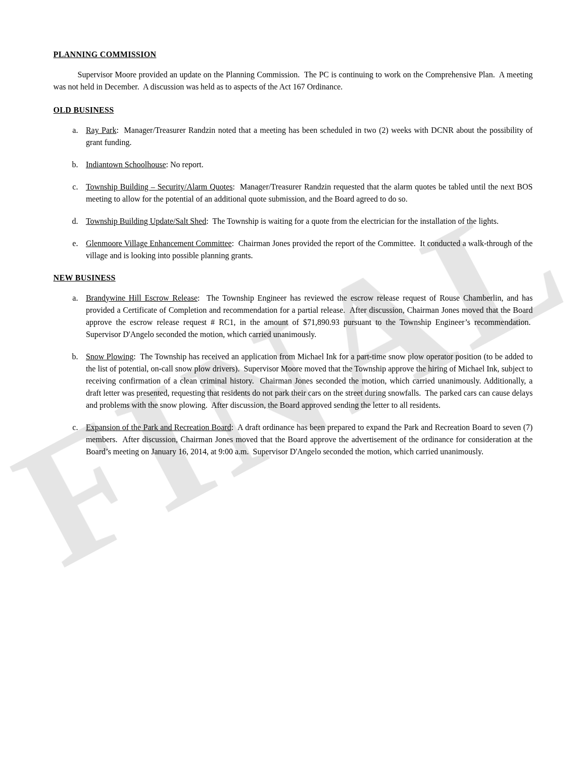FINAL
PLANNING COMMISSION
Supervisor Moore provided an update on the Planning Commission. The PC is continuing to work on the Comprehensive Plan. A meeting was not held in December. A discussion was held as to aspects of the Act 167 Ordinance.
OLD BUSINESS
Ray Park: Manager/Treasurer Randzin noted that a meeting has been scheduled in two (2) weeks with DCNR about the possibility of grant funding.
Indiantown Schoolhouse: No report.
Township Building – Security/Alarm Quotes: Manager/Treasurer Randzin requested that the alarm quotes be tabled until the next BOS meeting to allow for the potential of an additional quote submission, and the Board agreed to do so.
Township Building Update/Salt Shed: The Township is waiting for a quote from the electrician for the installation of the lights.
Glenmoore Village Enhancement Committee: Chairman Jones provided the report of the Committee. It conducted a walk-through of the village and is looking into possible planning grants.
NEW BUSINESS
Brandywine Hill Escrow Release: The Township Engineer has reviewed the escrow release request of Rouse Chamberlin, and has provided a Certificate of Completion and recommendation for a partial release. After discussion, Chairman Jones moved that the Board approve the escrow release request # RC1, in the amount of $71,890.93 pursuant to the Township Engineer’s recommendation. Supervisor D'Angelo seconded the motion, which carried unanimously.
Snow Plowing: The Township has received an application from Michael Ink for a part-time snow plow operator position (to be added to the list of potential, on-call snow plow drivers). Supervisor Moore moved that the Township approve the hiring of Michael Ink, subject to receiving confirmation of a clean criminal history. Chairman Jones seconded the motion, which carried unanimously. Additionally, a draft letter was presented, requesting that residents do not park their cars on the street during snowfalls. The parked cars can cause delays and problems with the snow plowing. After discussion, the Board approved sending the letter to all residents.
Expansion of the Park and Recreation Board: A draft ordinance has been prepared to expand the Park and Recreation Board to seven (7) members. After discussion, Chairman Jones moved that the Board approve the advertisement of the ordinance for consideration at the Board’s meeting on January 16, 2014, at 9:00 a.m. Supervisor D'Angelo seconded the motion, which carried unanimously.